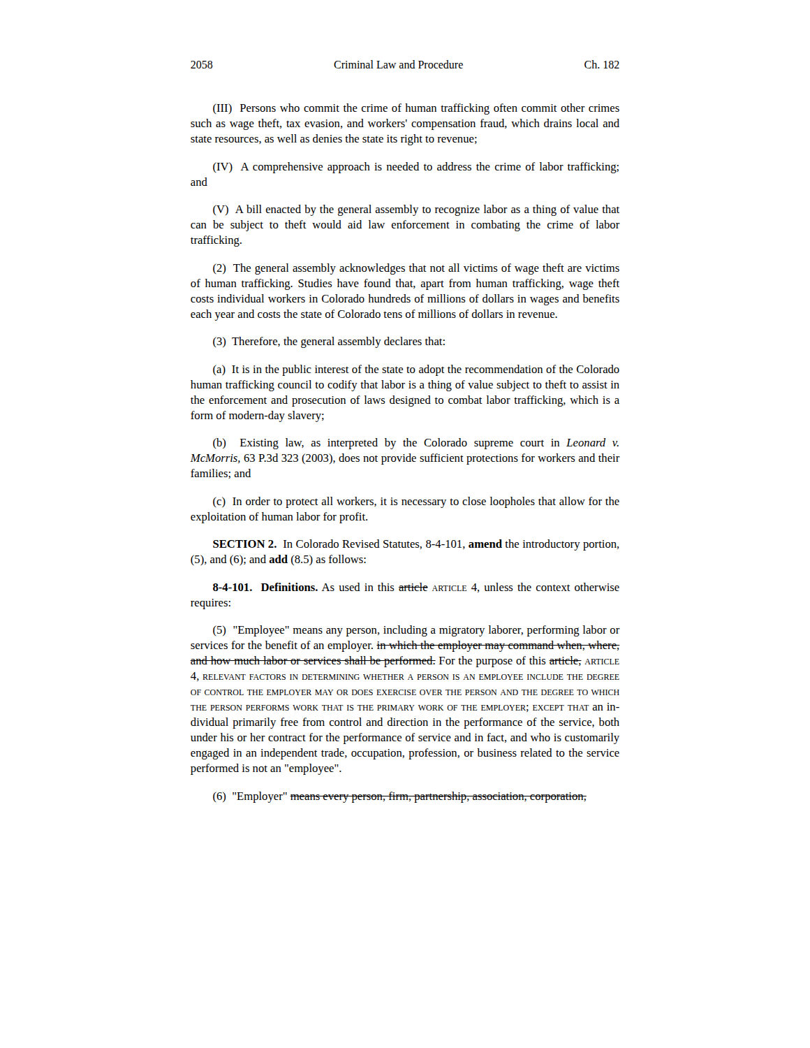2058 Criminal Law and Procedure Ch. 182
(III) Persons who commit the crime of human trafficking often commit other crimes such as wage theft, tax evasion, and workers' compensation fraud, which drains local and state resources, as well as denies the state its right to revenue;
(IV) A comprehensive approach is needed to address the crime of labor trafficking; and
(V) A bill enacted by the general assembly to recognize labor as a thing of value that can be subject to theft would aid law enforcement in combating the crime of labor trafficking.
(2) The general assembly acknowledges that not all victims of wage theft are victims of human trafficking. Studies have found that, apart from human trafficking, wage theft costs individual workers in Colorado hundreds of millions of dollars in wages and benefits each year and costs the state of Colorado tens of millions of dollars in revenue.
(3) Therefore, the general assembly declares that:
(a) It is in the public interest of the state to adopt the recommendation of the Colorado human trafficking council to codify that labor is a thing of value subject to theft to assist in the enforcement and prosecution of laws designed to combat labor trafficking, which is a form of modern-day slavery;
(b) Existing law, as interpreted by the Colorado supreme court in Leonard v. McMorris, 63 P.3d 323 (2003), does not provide sufficient protections for workers and their families; and
(c) In order to protect all workers, it is necessary to close loopholes that allow for the exploitation of human labor for profit.
SECTION 2. In Colorado Revised Statutes, 8-4-101, amend the introductory portion, (5), and (6); and add (8.5) as follows:
8-4-101. Definitions. As used in this article article 4, unless the context otherwise requires:
(5) "Employee" means any person, including a migratory laborer, performing labor or services for the benefit of an employer. in which the employer may command when, where, and how much labor or services shall be performed. For the purpose of this article, article 4, relevant factors in determining whether a person is an employee include the degree of control the employer may or does exercise over the person and the degree to which the person performs work that is the primary work of the employer; except that an individual primarily free from control and direction in the performance of the service, both under his or her contract for the performance of service and in fact, and who is customarily engaged in an independent trade, occupation, profession, or business related to the service performed is not an "employee".
(6) "Employer" means every person, firm, partnership, association, corporation,